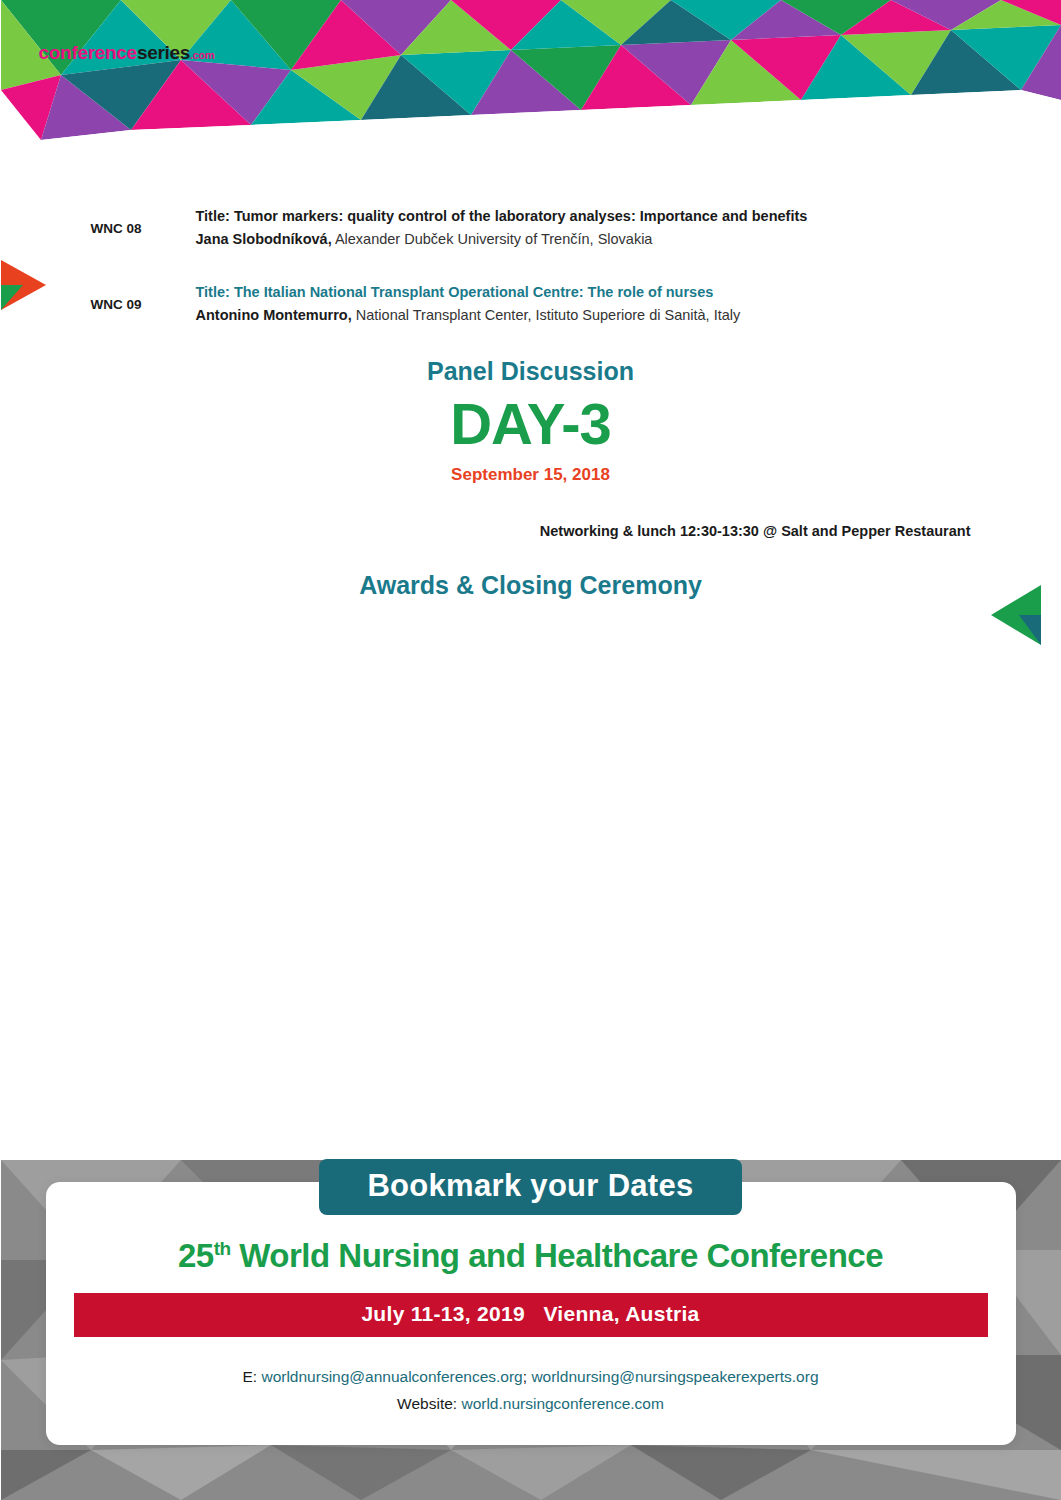conference series.com
WNC 08
Title: Tumor markers: quality control of the laboratory analyses: Importance and benefits
Jana Slobodníková, Alexander Dubček University of Trenčín, Slovakia
WNC 09
Title: The Italian National Transplant Operational Centre: The role of nurses
Antonino Montemurro, National Transplant Center, Istituto Superiore di Sanità, Italy
Panel Discussion
DAY-3
September 15, 2018
Networking & lunch 12:30-13:30 @ Salt and Pepper Restaurant
Awards & Closing Ceremony
Bookmark your Dates
25th World Nursing and Healthcare Conference
July 11-13, 2019 Vienna, Austria
E: worldnursing@annualconferences.org; worldnursing@nursingspeakerexperts.org
Website: world.nursingconference.com